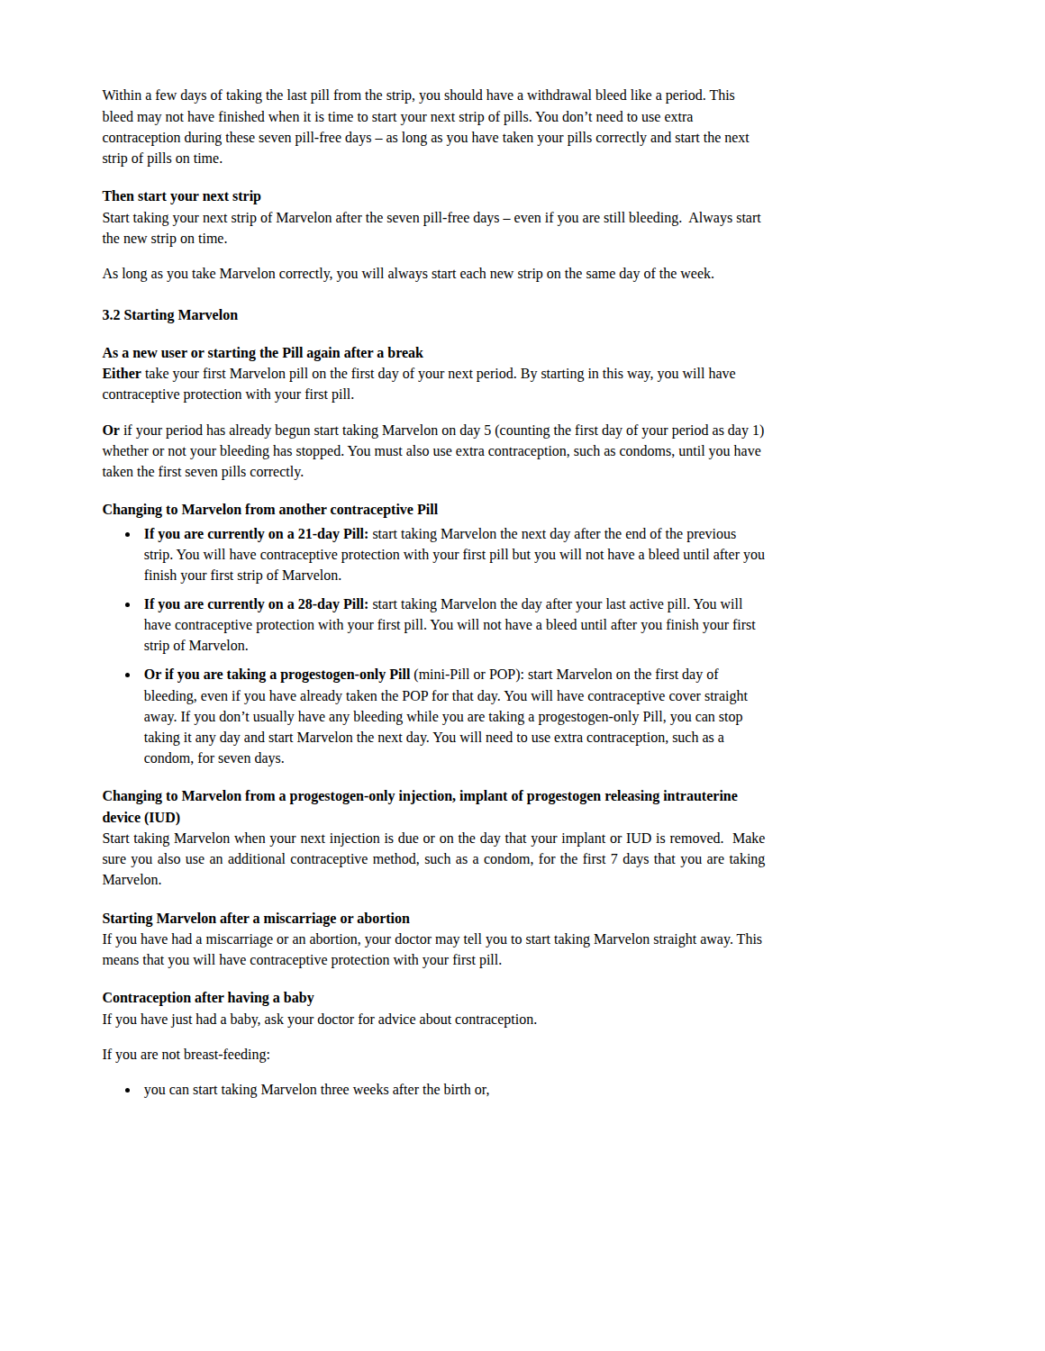Within a few days of taking the last pill from the strip, you should have a withdrawal bleed like a period. This bleed may not have finished when it is time to start your next strip of pills. You don’t need to use extra contraception during these seven pill-free days – as long as you have taken your pills correctly and start the next strip of pills on time.
Then start your next strip
Start taking your next strip of Marvelon after the seven pill-free days – even if you are still bleeding. Always start the new strip on time.
As long as you take Marvelon correctly, you will always start each new strip on the same day of the week.
3.2 Starting Marvelon
As a new user or starting the Pill again after a break
Either take your first Marvelon pill on the first day of your next period. By starting in this way, you will have contraceptive protection with your first pill.
Or if your period has already begun start taking Marvelon on day 5 (counting the first day of your period as day 1) whether or not your bleeding has stopped. You must also use extra contraception, such as condoms, until you have taken the first seven pills correctly.
Changing to Marvelon from another contraceptive Pill
If you are currently on a 21-day Pill: start taking Marvelon the next day after the end of the previous strip. You will have contraceptive protection with your first pill but you will not have a bleed until after you finish your first strip of Marvelon.
If you are currently on a 28-day Pill: start taking Marvelon the day after your last active pill. You will have contraceptive protection with your first pill. You will not have a bleed until after you finish your first strip of Marvelon.
Or if you are taking a progestogen-only Pill (mini-Pill or POP): start Marvelon on the first day of bleeding, even if you have already taken the POP for that day. You will have contraceptive cover straight away. If you don’t usually have any bleeding while you are taking a progestogen-only Pill, you can stop taking it any day and start Marvelon the next day. You will need to use extra contraception, such as a condom, for seven days.
Changing to Marvelon from a progestogen-only injection, implant of progestogen releasing intrauterine device (IUD)
Start taking Marvelon when your next injection is due or on the day that your implant or IUD is removed. Make sure you also use an additional contraceptive method, such as a condom, for the first 7 days that you are taking Marvelon.
Starting Marvelon after a miscarriage or abortion
If you have had a miscarriage or an abortion, your doctor may tell you to start taking Marvelon straight away. This means that you will have contraceptive protection with your first pill.
Contraception after having a baby
If you have just had a baby, ask your doctor for advice about contraception.
If you are not breast-feeding:
you can start taking Marvelon three weeks after the birth or,